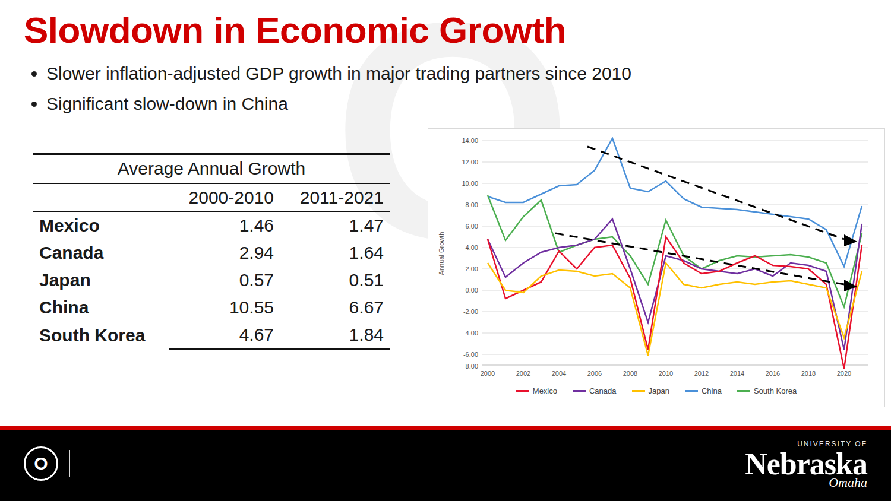O
Slowdown in Economic Growth
Slower inflation-adjusted GDP growth in major trading partners since 2010
Significant slow-down in China
Average Annual Growth
| | 2000-2010 | 2011-2021 |
| --- | --- | --- |
| Mexico | 1.46 | 1.47 |
| Canada | 2.94 | 1.64 |
| Japan | 0.57 | 0.51 |
| China | 10.55 | 6.67 |
| South Korea | 4.67 | 1.84 |
Annual GDP growth by country, 2000–2021 14.00 12.00 10.00 8.00 6.00 4.00 2.00 0.00 -2.00 -4.00 -6.00 -8.00 Annual Growth 2000 2002 2004 2006 2008 2010 2012 2014 2016 2018 2020
Mexico Canada Japan China South Korea
O
UNIVERSITY OF
Nebraska
Omaha